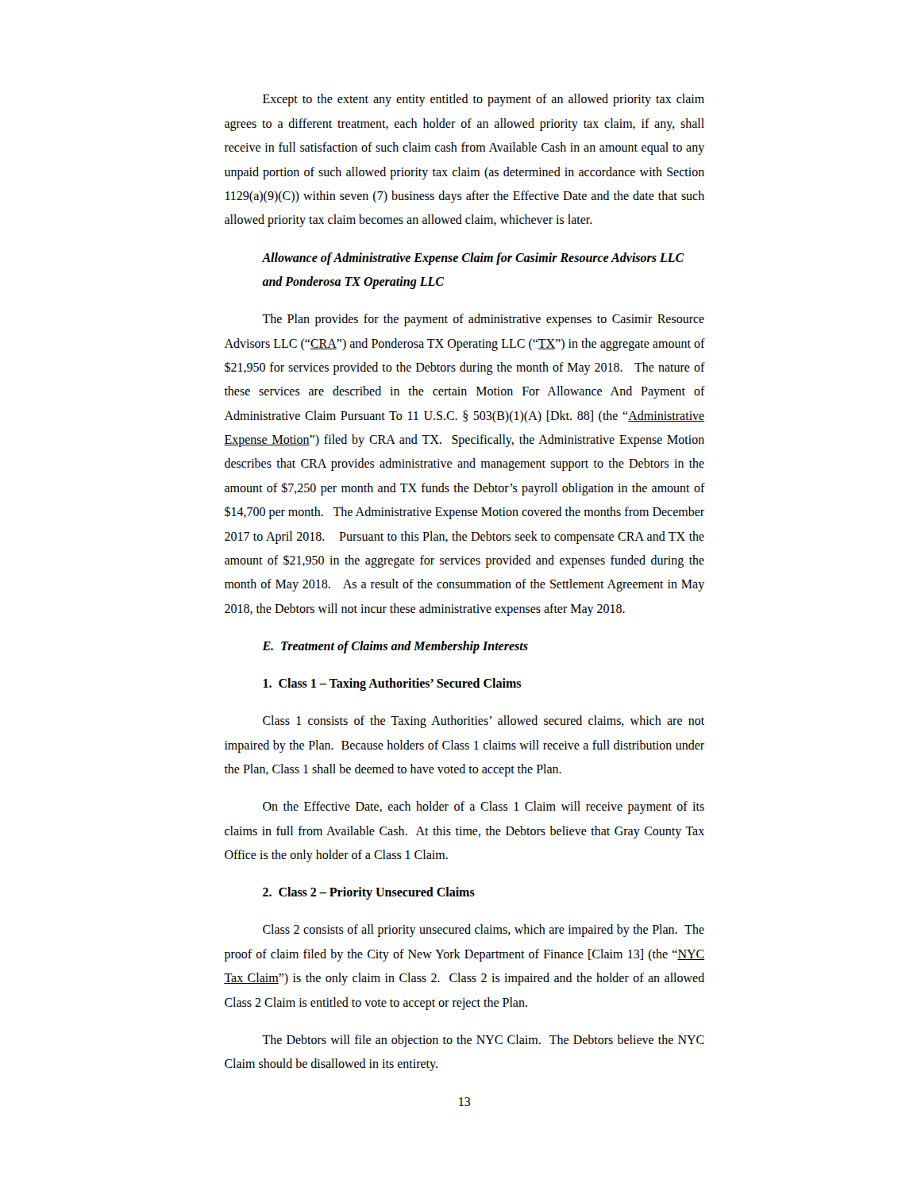Except to the extent any entity entitled to payment of an allowed priority tax claim agrees to a different treatment, each holder of an allowed priority tax claim, if any, shall receive in full satisfaction of such claim cash from Available Cash in an amount equal to any unpaid portion of such allowed priority tax claim (as determined in accordance with Section 1129(a)(9)(C)) within seven (7) business days after the Effective Date and the date that such allowed priority tax claim becomes an allowed claim, whichever is later.
Allowance of Administrative Expense Claim for Casimir Resource Advisors LLC and Ponderosa TX Operating LLC
The Plan provides for the payment of administrative expenses to Casimir Resource Advisors LLC (“CRA”) and Ponderosa TX Operating LLC (“TX”) in the aggregate amount of $21,950 for services provided to the Debtors during the month of May 2018. The nature of these services are described in the certain Motion For Allowance And Payment of Administrative Claim Pursuant To 11 U.S.C. § 503(B)(1)(A) [Dkt. 88] (the “Administrative Expense Motion”) filed by CRA and TX. Specifically, the Administrative Expense Motion describes that CRA provides administrative and management support to the Debtors in the amount of $7,250 per month and TX funds the Debtor’s payroll obligation in the amount of $14,700 per month. The Administrative Expense Motion covered the months from December 2017 to April 2018. Pursuant to this Plan, the Debtors seek to compensate CRA and TX the amount of $21,950 in the aggregate for services provided and expenses funded during the month of May 2018. As a result of the consummation of the Settlement Agreement in May 2018, the Debtors will not incur these administrative expenses after May 2018.
E. Treatment of Claims and Membership Interests
1. Class 1 – Taxing Authorities’ Secured Claims
Class 1 consists of the Taxing Authorities’ allowed secured claims, which are not impaired by the Plan. Because holders of Class 1 claims will receive a full distribution under the Plan, Class 1 shall be deemed to have voted to accept the Plan.
On the Effective Date, each holder of a Class 1 Claim will receive payment of its claims in full from Available Cash. At this time, the Debtors believe that Gray County Tax Office is the only holder of a Class 1 Claim.
2. Class 2 – Priority Unsecured Claims
Class 2 consists of all priority unsecured claims, which are impaired by the Plan. The proof of claim filed by the City of New York Department of Finance [Claim 13] (the “NYC Tax Claim”) is the only claim in Class 2. Class 2 is impaired and the holder of an allowed Class 2 Claim is entitled to vote to accept or reject the Plan.
The Debtors will file an objection to the NYC Claim. The Debtors believe the NYC Claim should be disallowed in its entirety.
13